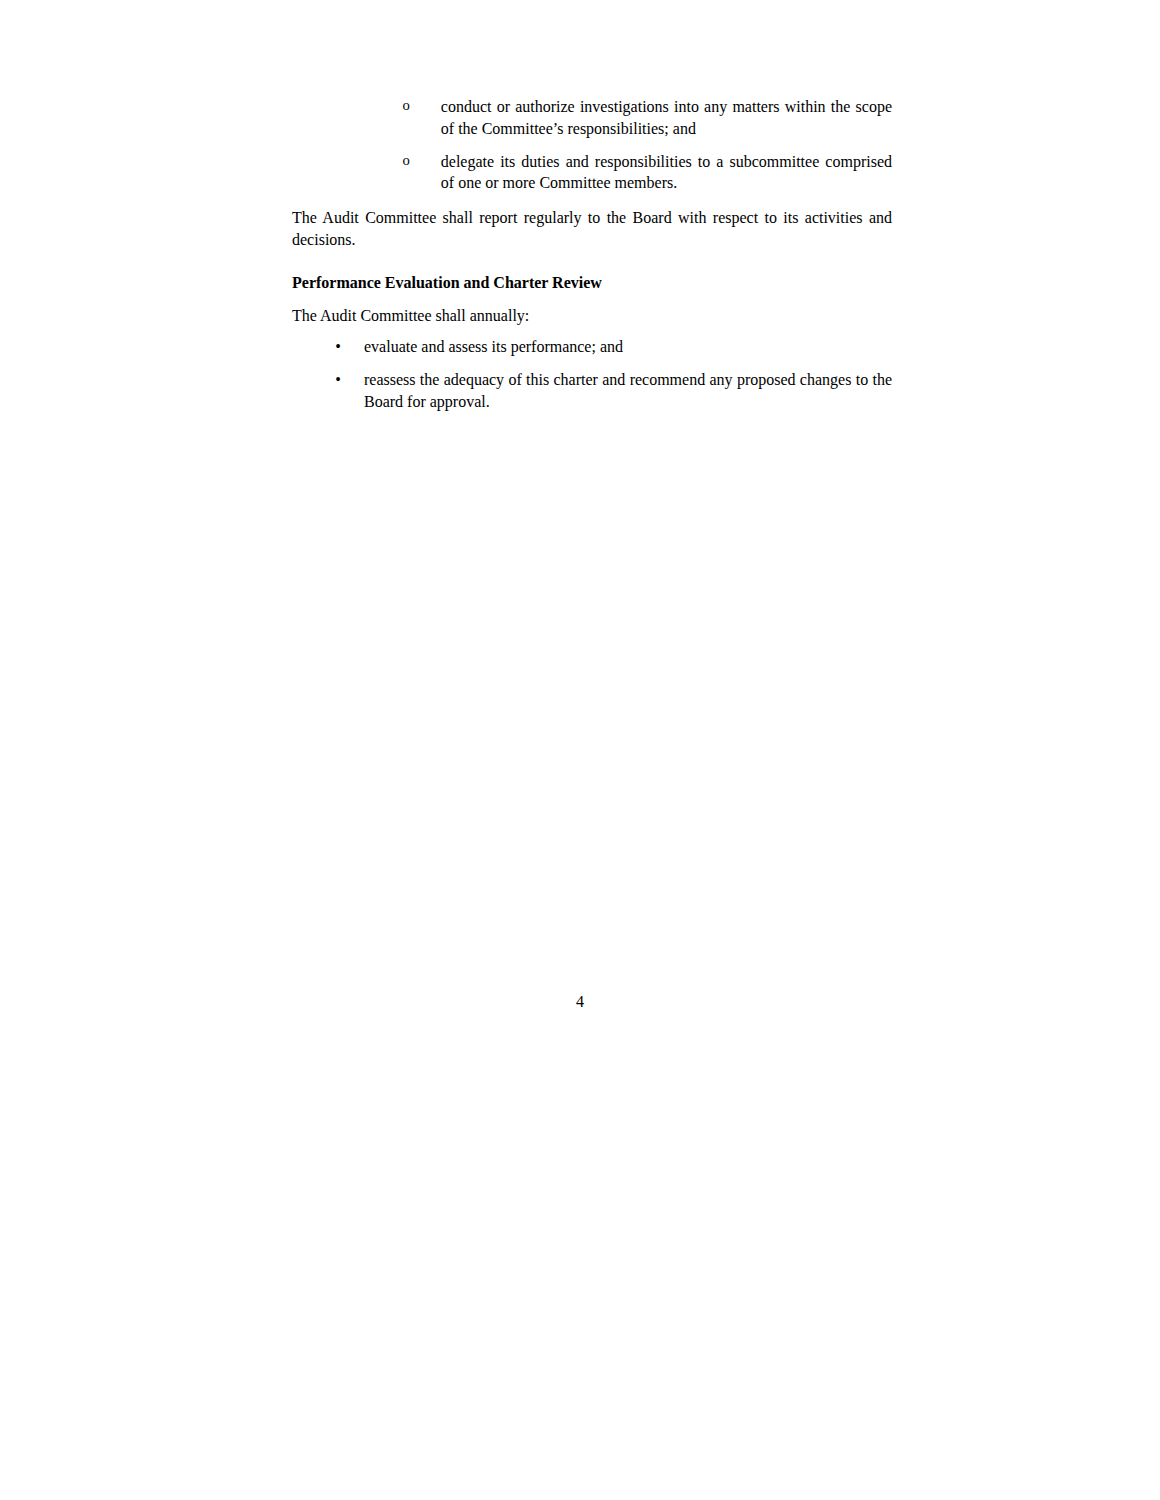conduct or authorize investigations into any matters within the scope of the Committee’s responsibilities; and
delegate its duties and responsibilities to a subcommittee comprised of one or more Committee members.
The Audit Committee shall report regularly to the Board with respect to its activities and decisions.
Performance Evaluation and Charter Review
The Audit Committee shall annually:
evaluate and assess its performance; and
reassess the adequacy of this charter and recommend any proposed changes to the Board for approval.
4